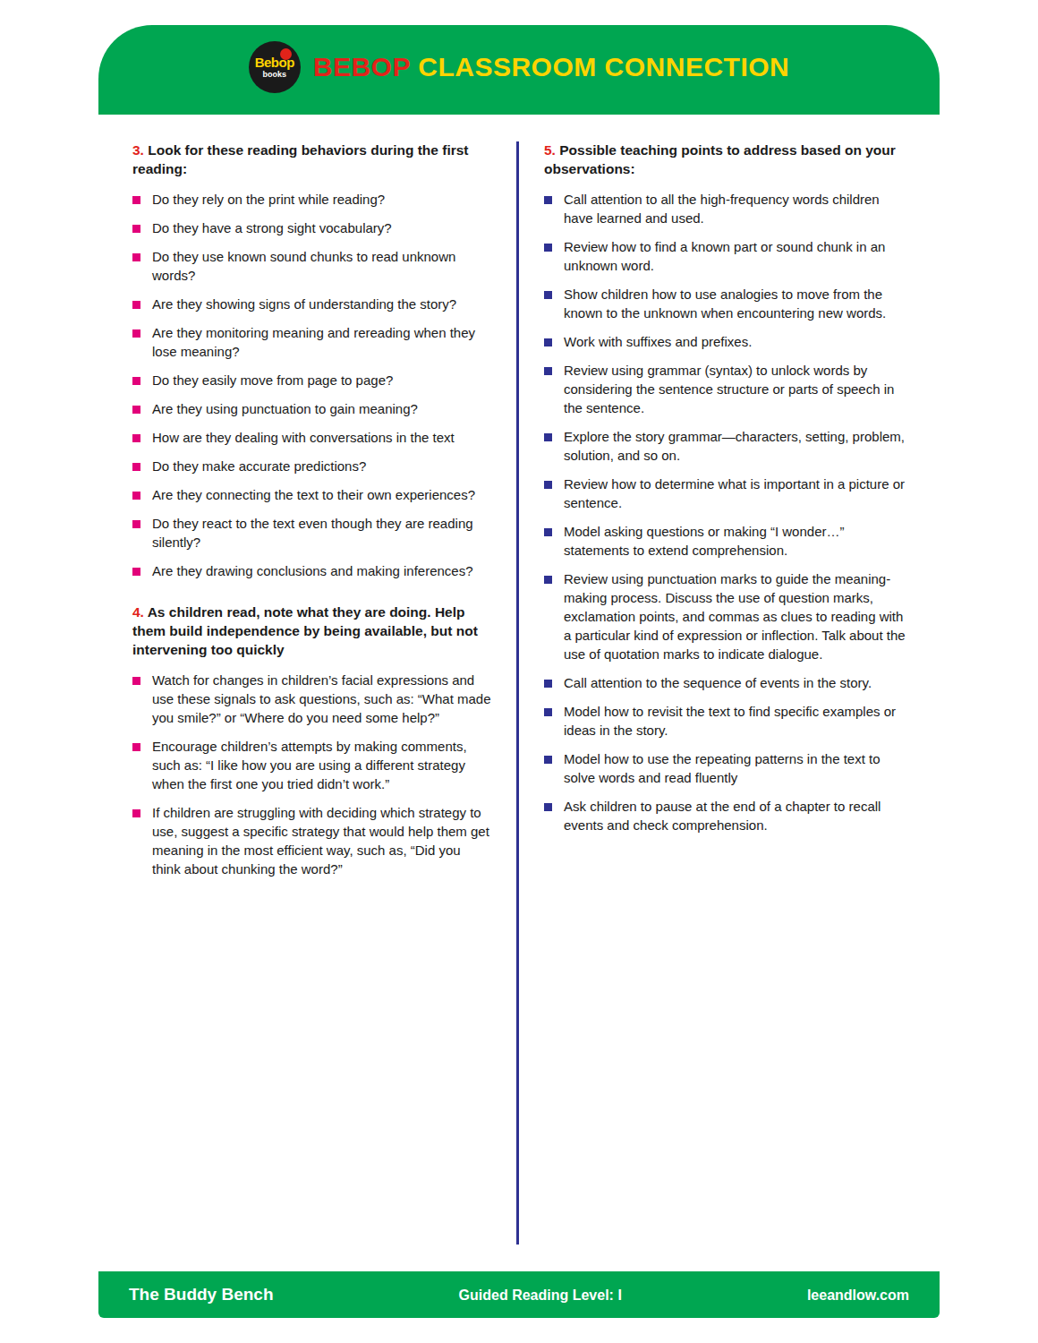Bebop books
Bebop Classroom Connection
3. Look for these reading behaviors during the first reading:
Do they rely on the print while reading?
Do they have a strong sight vocabulary?
Do they use known sound chunks to read unknown words?
Are they showing signs of understanding the story?
Are they monitoring meaning and rereading when they lose meaning?
Do they easily move from page to page?
Are they using punctuation to gain meaning?
How are they dealing with conversations in the text
Do they make accurate predictions?
Are they connecting the text to their own experiences?
Do they react to the text even though they are reading silently?
Are they drawing conclusions and making inferences?
4. As children read, note what they are doing. Help them build independence by being available, but not intervening too quickly
Watch for changes in children’s facial expressions and use these signals to ask questions, such as: “What made you smile?” or “Where do you need some help?”
Encourage children’s attempts by making comments, such as: “I like how you are using a different strategy when the first one you tried didn’t work.”
If children are struggling with deciding which strategy to use, suggest a specific strategy that would help them get meaning in the most efficient way, such as, “Did you think about chunking the word?”
5. Possible teaching points to address based on your observations:
Call attention to all the high-frequency words children have learned and used.
Review how to find a known part or sound chunk in an unknown word.
Show children how to use analogies to move from the known to the unknown when encountering new words.
Work with suffixes and prefixes.
Review using grammar (syntax) to unlock words by considering the sentence structure or parts of speech in the sentence.
Explore the story grammar—characters, setting, problem, solution, and so on.
Review how to determine what is important in a picture or sentence.
Model asking questions or making “I wonder…” statements to extend comprehension.
Review using punctuation marks to guide the meaning-making process. Discuss the use of question marks, exclamation points, and commas as clues to reading with a particular kind of expression or inflection. Talk about the use of quotation marks to indicate dialogue.
Call attention to the sequence of events in the story.
Model how to revisit the text to find specific examples or ideas in the story.
Model how to use the repeating patterns in the text to solve words and read fluently
Ask children to pause at the end of a chapter to recall events and check comprehension.
The Buddy Bench Guided Reading Level: I leeandlow.com